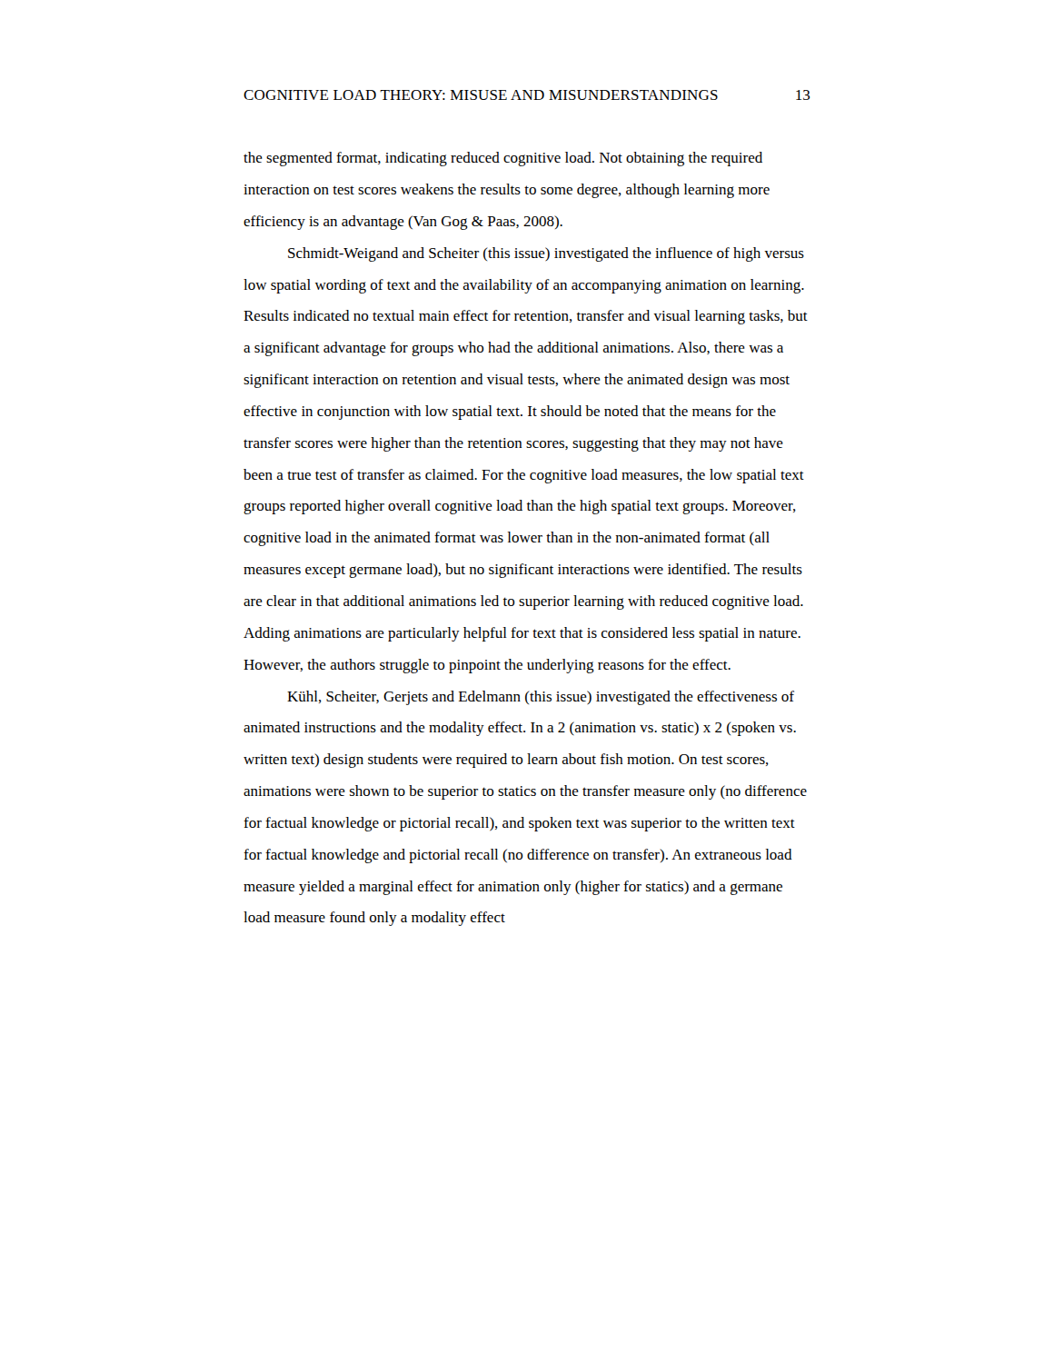Cognitive Load Theory: Misuse and Misunderstandings 13
the segmented format, indicating reduced cognitive load. Not obtaining the required interaction on test scores weakens the results to some degree, although learning more efficiency is an advantage (Van Gog & Paas, 2008).
Schmidt-Weigand and Scheiter (this issue) investigated the influence of high versus low spatial wording of text and the availability of an accompanying animation on learning. Results indicated no textual main effect for retention, transfer and visual learning tasks, but a significant advantage for groups who had the additional animations. Also, there was a significant interaction on retention and visual tests, where the animated design was most effective in conjunction with low spatial text. It should be noted that the means for the transfer scores were higher than the retention scores, suggesting that they may not have been a true test of transfer as claimed. For the cognitive load measures, the low spatial text groups reported higher overall cognitive load than the high spatial text groups. Moreover, cognitive load in the animated format was lower than in the non-animated format (all measures except germane load), but no significant interactions were identified. The results are clear in that additional animations led to superior learning with reduced cognitive load. Adding animations are particularly helpful for text that is considered less spatial in nature. However, the authors struggle to pinpoint the underlying reasons for the effect.
Kühl, Scheiter, Gerjets and Edelmann (this issue) investigated the effectiveness of animated instructions and the modality effect. In a 2 (animation vs. static) x 2 (spoken vs. written text) design students were required to learn about fish motion. On test scores, animations were shown to be superior to statics on the transfer measure only (no difference for factual knowledge or pictorial recall), and spoken text was superior to the written text for factual knowledge and pictorial recall (no difference on transfer). An extraneous load measure yielded a marginal effect for animation only (higher for statics) and a germane load measure found only a modality effect